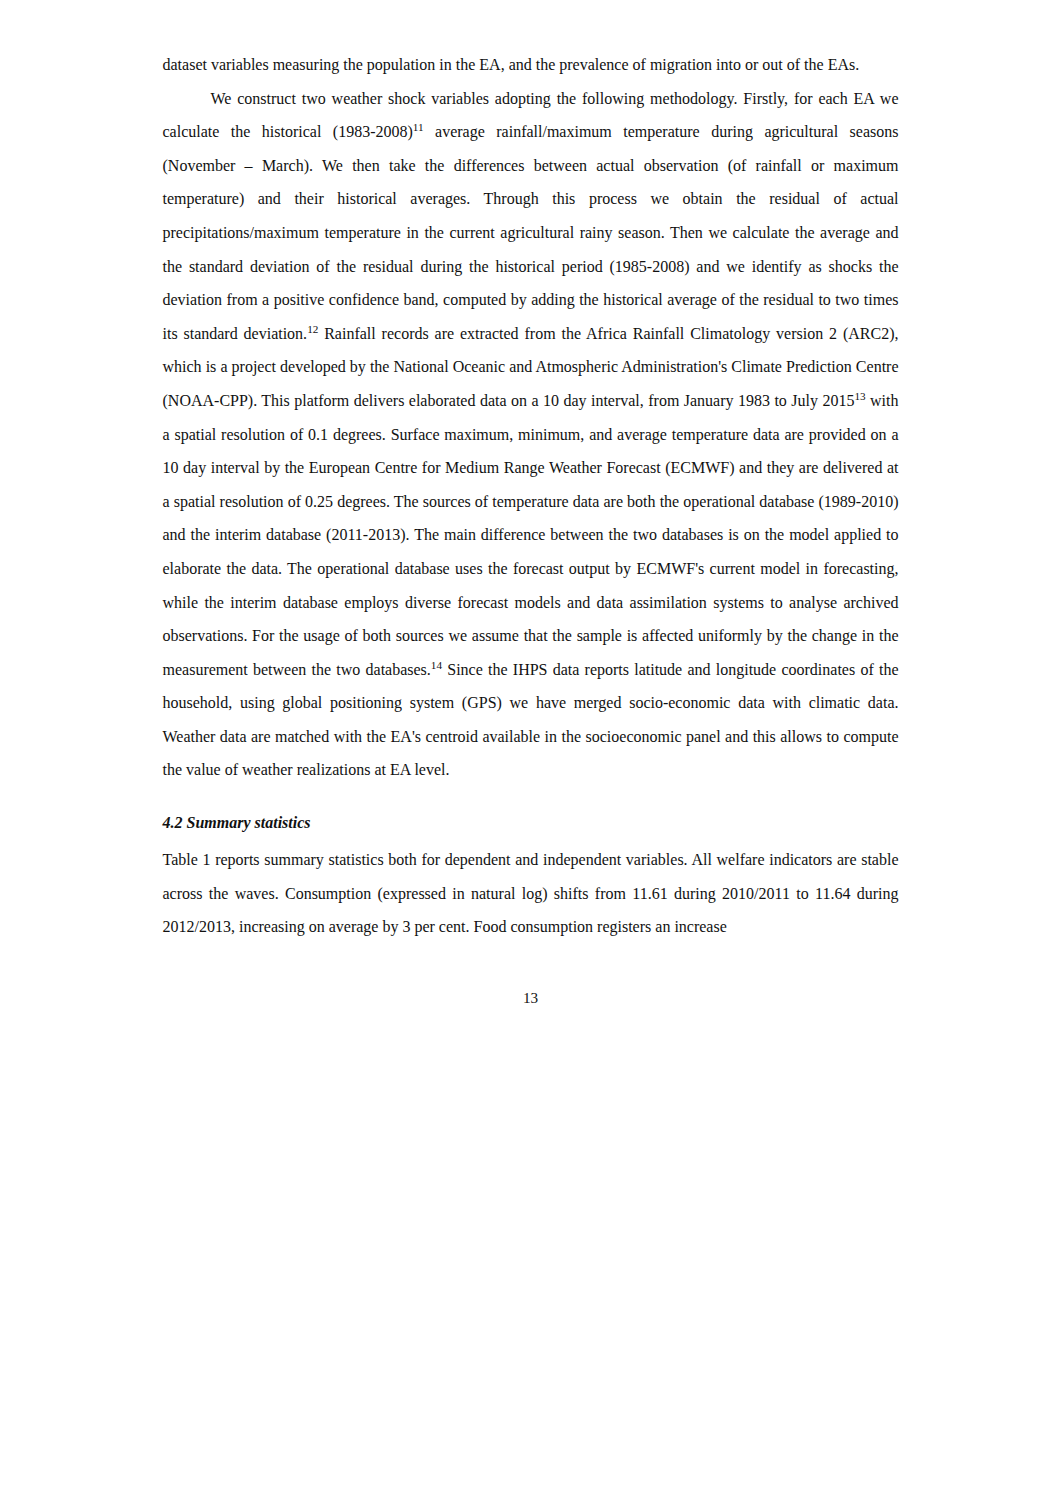dataset variables measuring the population in the EA, and the prevalence of migration into or out of the EAs.
We construct two weather shock variables adopting the following methodology. Firstly, for each EA we calculate the historical (1983-2008)11 average rainfall/maximum temperature during agricultural seasons (November – March). We then take the differences between actual observation (of rainfall or maximum temperature) and their historical averages. Through this process we obtain the residual of actual precipitations/maximum temperature in the current agricultural rainy season. Then we calculate the average and the standard deviation of the residual during the historical period (1985-2008) and we identify as shocks the deviation from a positive confidence band, computed by adding the historical average of the residual to two times its standard deviation.12 Rainfall records are extracted from the Africa Rainfall Climatology version 2 (ARC2), which is a project developed by the National Oceanic and Atmospheric Administration's Climate Prediction Centre (NOAA-CPP). This platform delivers elaborated data on a 10 day interval, from January 1983 to July 201513 with a spatial resolution of 0.1 degrees. Surface maximum, minimum, and average temperature data are provided on a 10 day interval by the European Centre for Medium Range Weather Forecast (ECMWF) and they are delivered at a spatial resolution of 0.25 degrees. The sources of temperature data are both the operational database (1989-2010) and the interim database (2011-2013). The main difference between the two databases is on the model applied to elaborate the data. The operational database uses the forecast output by ECMWF's current model in forecasting, while the interim database employs diverse forecast models and data assimilation systems to analyse archived observations. For the usage of both sources we assume that the sample is affected uniformly by the change in the measurement between the two databases.14 Since the IHPS data reports latitude and longitude coordinates of the household, using global positioning system (GPS) we have merged socio-economic data with climatic data. Weather data are matched with the EA's centroid available in the socioeconomic panel and this allows to compute the value of weather realizations at EA level.
4.2 Summary statistics
Table 1 reports summary statistics both for dependent and independent variables. All welfare indicators are stable across the waves. Consumption (expressed in natural log) shifts from 11.61 during 2010/2011 to 11.64 during 2012/2013, increasing on average by 3 per cent. Food consumption registers an increase
13